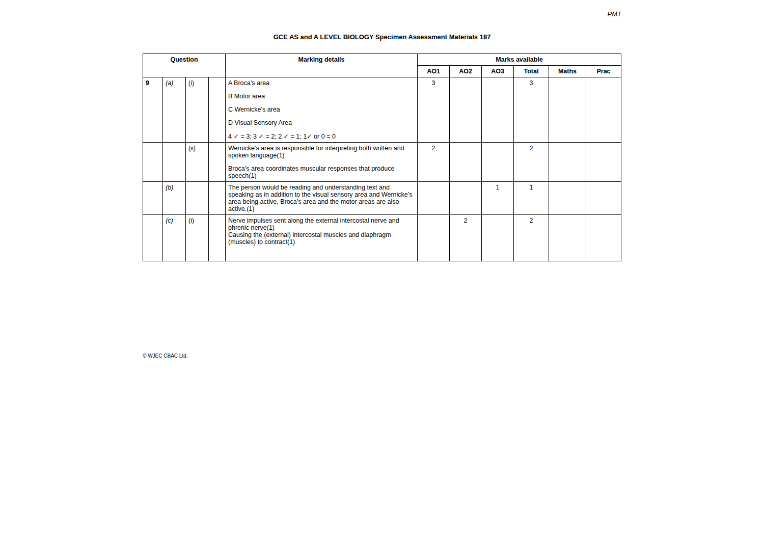PMT
GCE AS and A LEVEL BIOLOGY Specimen Assessment Materials 187
| Question | Marking details | Marks available |
| --- | --- | --- |
| AO1 | AO2 | AO3 | Total | Maths | Prac |
| 9 | (a) | (i) | | A Broca’s area B Motor area C Wernicke’s area D Visual Sensory Area 4 ✓ = 3; 3 ✓ = 2; 2 ✓ = 1; 1 ✓ or 0 = 0 | 3 | | | 3 | | |
| | | (ii) | | Wernicke’s area is responsible for interpreting both written and spoken language(1) Broca’s area coordinates muscular responses that produce speech(1) | 2 | | | 2 | | |
| | (b) | | | The person would be reading and understanding text and speaking as in addition to the visual sensory area and Wernicke’s area being active, Broca’s area and the motor areas are also active.(1) | | | 1 | 1 | | |
| | (c) | (i) | | Nerve impulses sent along the external intercostal nerve and phrenic nerve(1) Causing the (external) intercostal muscles and diaphragm (muscles) to contract(1) | | 2 | | 2 | | |
© WJEC CBAC Ltd.